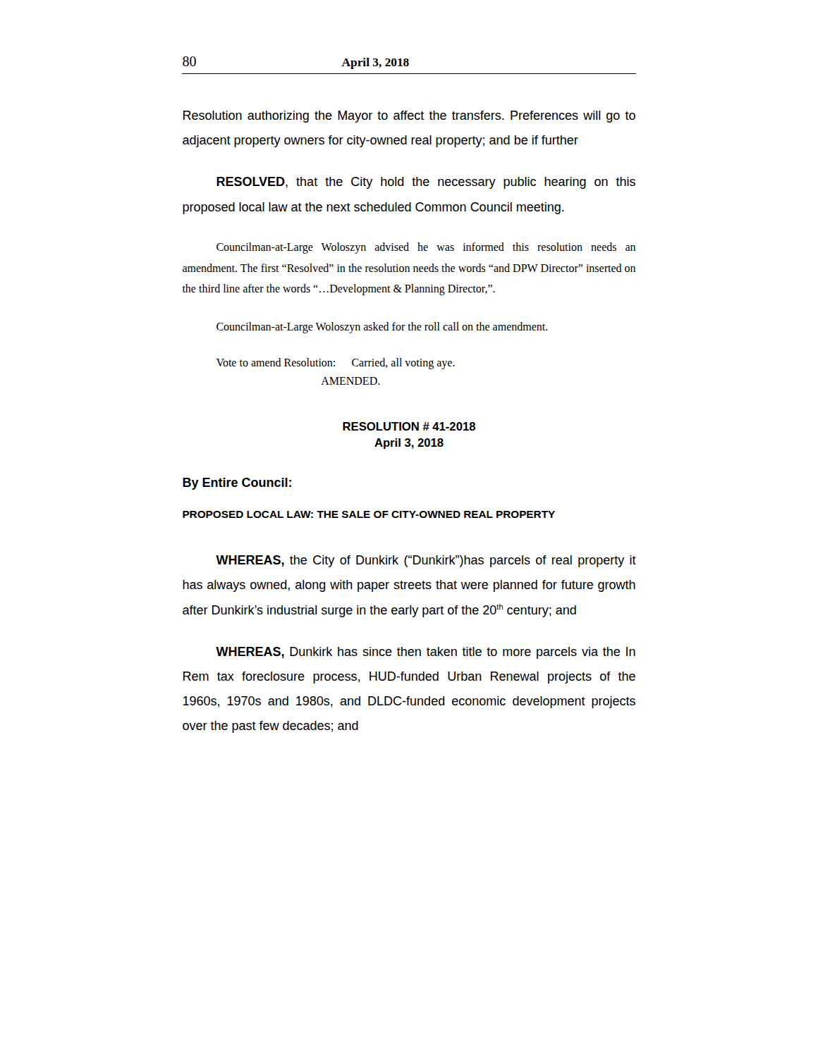80
April 3, 2018
Resolution authorizing the Mayor to affect the transfers. Preferences will go to adjacent property owners for city-owned real property; and be if further
RESOLVED, that the City hold the necessary public hearing on this proposed local law at the next scheduled Common Council meeting.
Councilman-at-Large Woloszyn advised he was informed this resolution needs an amendment. The first “Resolved” in the resolution needs the words “and DPW Director” inserted on the third line after the words “…Development & Planning Director,”.
Councilman-at-Large Woloszyn asked for the roll call on the amendment.
Vote to amend Resolution: Carried, all voting aye.
AMENDED.
RESOLUTION # 41-2018
April 3, 2018
By Entire Council:
PROPOSED LOCAL LAW: THE SALE OF CITY-OWNED REAL PROPERTY
WHEREAS, the City of Dunkirk (“Dunkirk”)has parcels of real property it has always owned, along with paper streets that were planned for future growth after Dunkirk’s industrial surge in the early part of the 20th century; and
WHEREAS, Dunkirk has since then taken title to more parcels via the In Rem tax foreclosure process, HUD-funded Urban Renewal projects of the 1960s, 1970s and 1980s, and DLDC-funded economic development projects over the past few decades; and